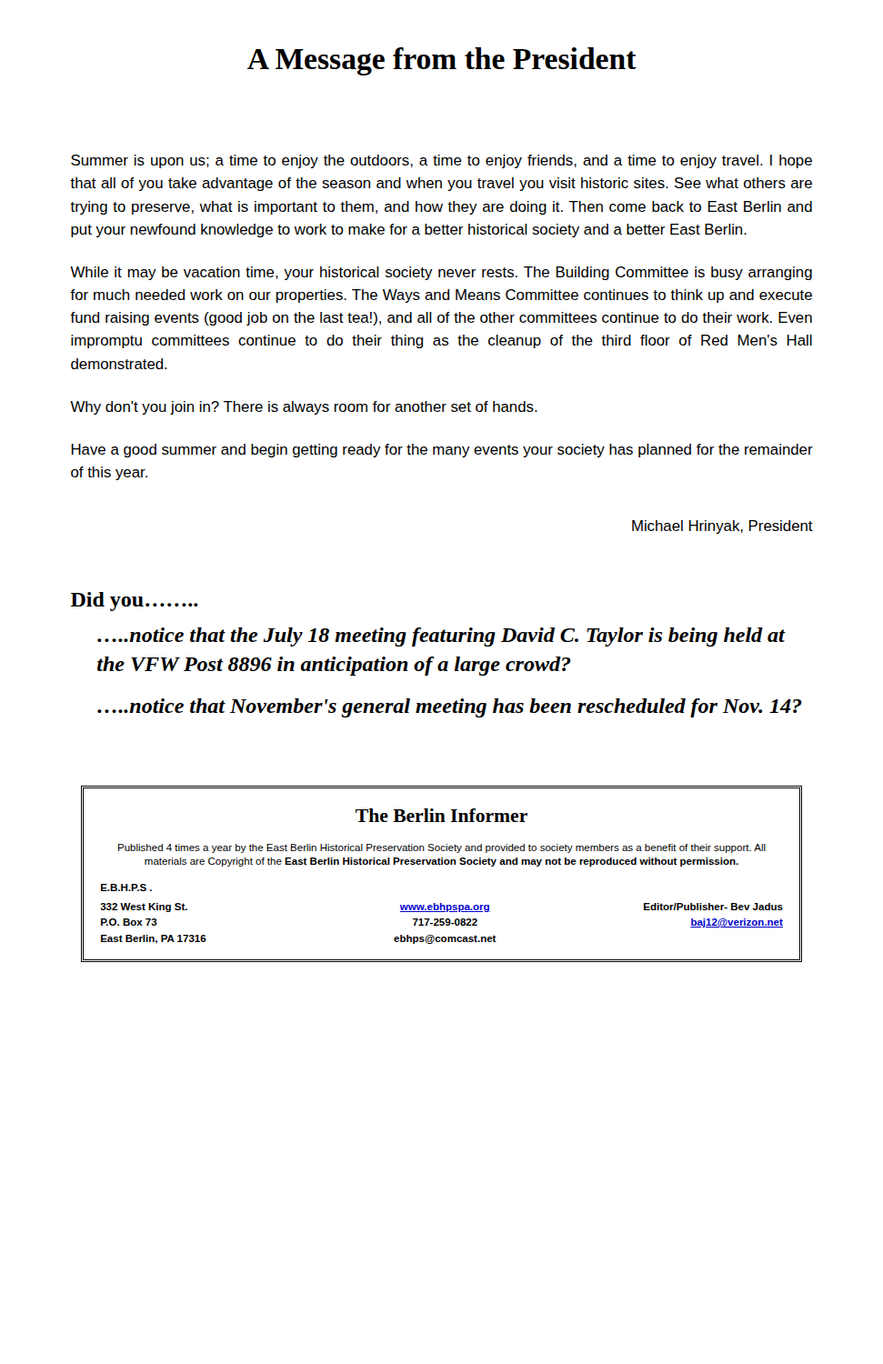A Message from the President
Summer is upon us; a time to enjoy the outdoors, a time to enjoy friends, and a time to enjoy travel. I hope that all of you take advantage of the season and when you travel you visit historic sites. See what others are trying to preserve, what is important to them, and how they are doing it. Then come back to East Berlin and put your newfound knowledge to work to make for a better historical society and a better East Berlin.
While it may be vacation time, your historical society never rests. The Building Committee is busy arranging for much needed work on our properties. The Ways and Means Committee continues to think up and execute fund raising events (good job on the last tea!), and all of the other committees continue to do their work. Even impromptu committees continue to do their thing as the cleanup of the third floor of Red Men's Hall demonstrated.
Why don't you join in? There is always room for another set of hands.
Have a good summer and begin getting ready for the many events your society has planned for the remainder of this year.
Michael Hrinyak, President
Did you……..
…..notice that the July 18 meeting featuring David C. Taylor is being held at the VFW Post 8896 in anticipation of a large crowd?
…..notice that November's general meeting has been rescheduled for Nov. 14?
The Berlin Informer
Published 4 times a year by the East Berlin Historical Preservation Society and provided to society members as a benefit of their support. All materials are Copyright of the East Berlin Historical Preservation Society and may not be reproduced without permission.
E.B.H.P.S .
| 332 West King St. P.O. Box 73 East Berlin, PA 17316 | www.ebhpspa.org 717-259-0822 ebhps@comcast.net | Editor/Publisher- Bev Jadus baj12@verizon.net |